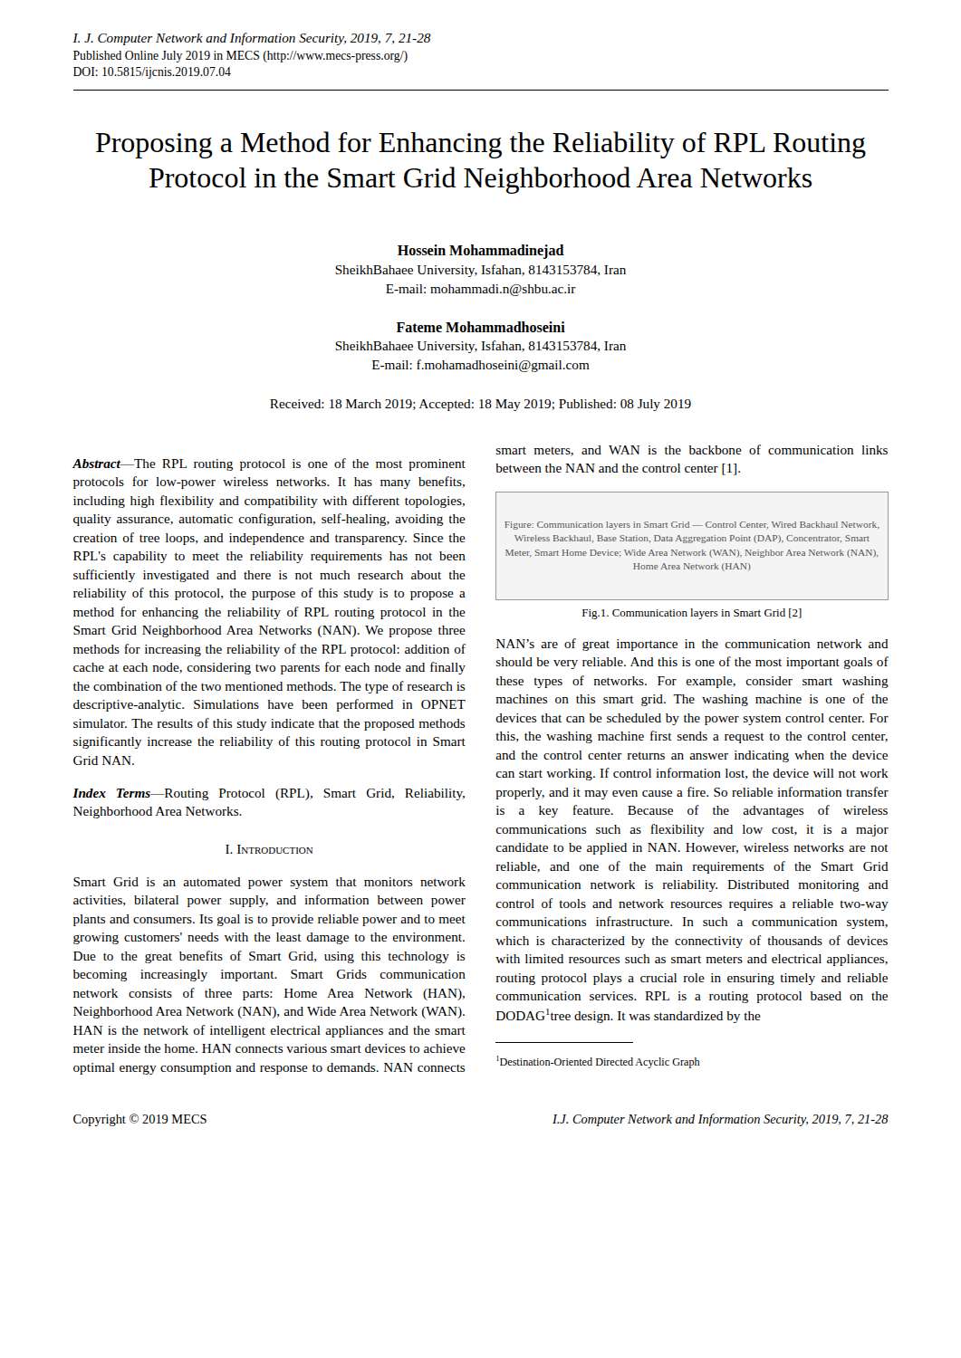I. J. Computer Network and Information Security, 2019, 7, 21-28
Published Online July 2019 in MECS (http://www.mecs-press.org/)
DOI: 10.5815/ijcnis.2019.07.04
Proposing a Method for Enhancing the Reliability of RPL Routing Protocol in the Smart Grid Neighborhood Area Networks
Hossein Mohammadinejad
SheikhBahaee University, Isfahan, 8143153784, Iran
E-mail: mohammadi.n@shbu.ac.ir
Fateme Mohammadhoseini
SheikhBahaee University, Isfahan, 8143153784, Iran
E-mail: f.mohamadhoseini@gmail.com
Received: 18 March 2019; Accepted: 18 May 2019; Published: 08 July 2019
Abstract—The RPL routing protocol is one of the most prominent protocols for low-power wireless networks. It has many benefits, including high flexibility and compatibility with different topologies, quality assurance, automatic configuration, self-healing, avoiding the creation of tree loops, and independence and transparency. Since the RPL's capability to meet the reliability requirements has not been sufficiently investigated and there is not much research about the reliability of this protocol, the purpose of this study is to propose a method for enhancing the reliability of RPL routing protocol in the Smart Grid Neighborhood Area Networks (NAN). We propose three methods for increasing the reliability of the RPL protocol: addition of cache at each node, considering two parents for each node and finally the combination of the two mentioned methods. The type of research is descriptive-analytic. Simulations have been performed in OPNET simulator. The results of this study indicate that the proposed methods significantly increase the reliability of this routing protocol in Smart Grid NAN.
Index Terms—Routing Protocol (RPL), Smart Grid, Reliability, Neighborhood Area Networks.
I. Introduction
Smart Grid is an automated power system that monitors network activities, bilateral power supply, and information between power plants and consumers. Its goal is to provide reliable power and to meet growing customers' needs with the least damage to the environment. Due to the great benefits of Smart Grid, using this technology is becoming increasingly important. Smart Grids communication network consists of three parts: Home Area Network (HAN), Neighborhood Area Network (NAN), and Wide Area Network (WAN). HAN is the network of intelligent electrical appliances and the smart meter inside the home. HAN connects various smart devices to achieve optimal energy consumption and response to demands. NAN connects smart meters, and WAN is the backbone of communication links between the NAN and the control center [1].
Figure: Communication layers in Smart Grid — Control Center, Wired Backhaul Network, Wireless Backhaul, Base Station, Data Aggregation Point (DAP), Concentrator, Smart Meter, Smart Home Device; Wide Area Network (WAN), Neighbor Area Network (NAN), Home Area Network (HAN)
Fig.1. Communication layers in Smart Grid [2]
NAN’s are of great importance in the communication network and should be very reliable. And this is one of the most important goals of these types of networks. For example, consider smart washing machines on this smart grid. The washing machine is one of the devices that can be scheduled by the power system control center. For this, the washing machine first sends a request to the control center, and the control center returns an answer indicating when the device can start working. If control information lost, the device will not work properly, and it may even cause a fire. So reliable information transfer is a key feature. Because of the advantages of wireless communications such as flexibility and low cost, it is a major candidate to be applied in NAN. However, wireless networks are not reliable, and one of the main requirements of the Smart Grid communication network is reliability. Distributed monitoring and control of tools and network resources requires a reliable two-way communications infrastructure. In such a communication system, which is characterized by the connectivity of thousands of devices with limited resources such as smart meters and electrical appliances, routing protocol plays a crucial role in ensuring timely and reliable communication services. RPL is a routing protocol based on the DODAG1tree design. It was standardized by the
1Destination-Oriented Directed Acyclic Graph
Copyright © 2019 MECS
I.J. Computer Network and Information Security, 2019, 7, 21-28